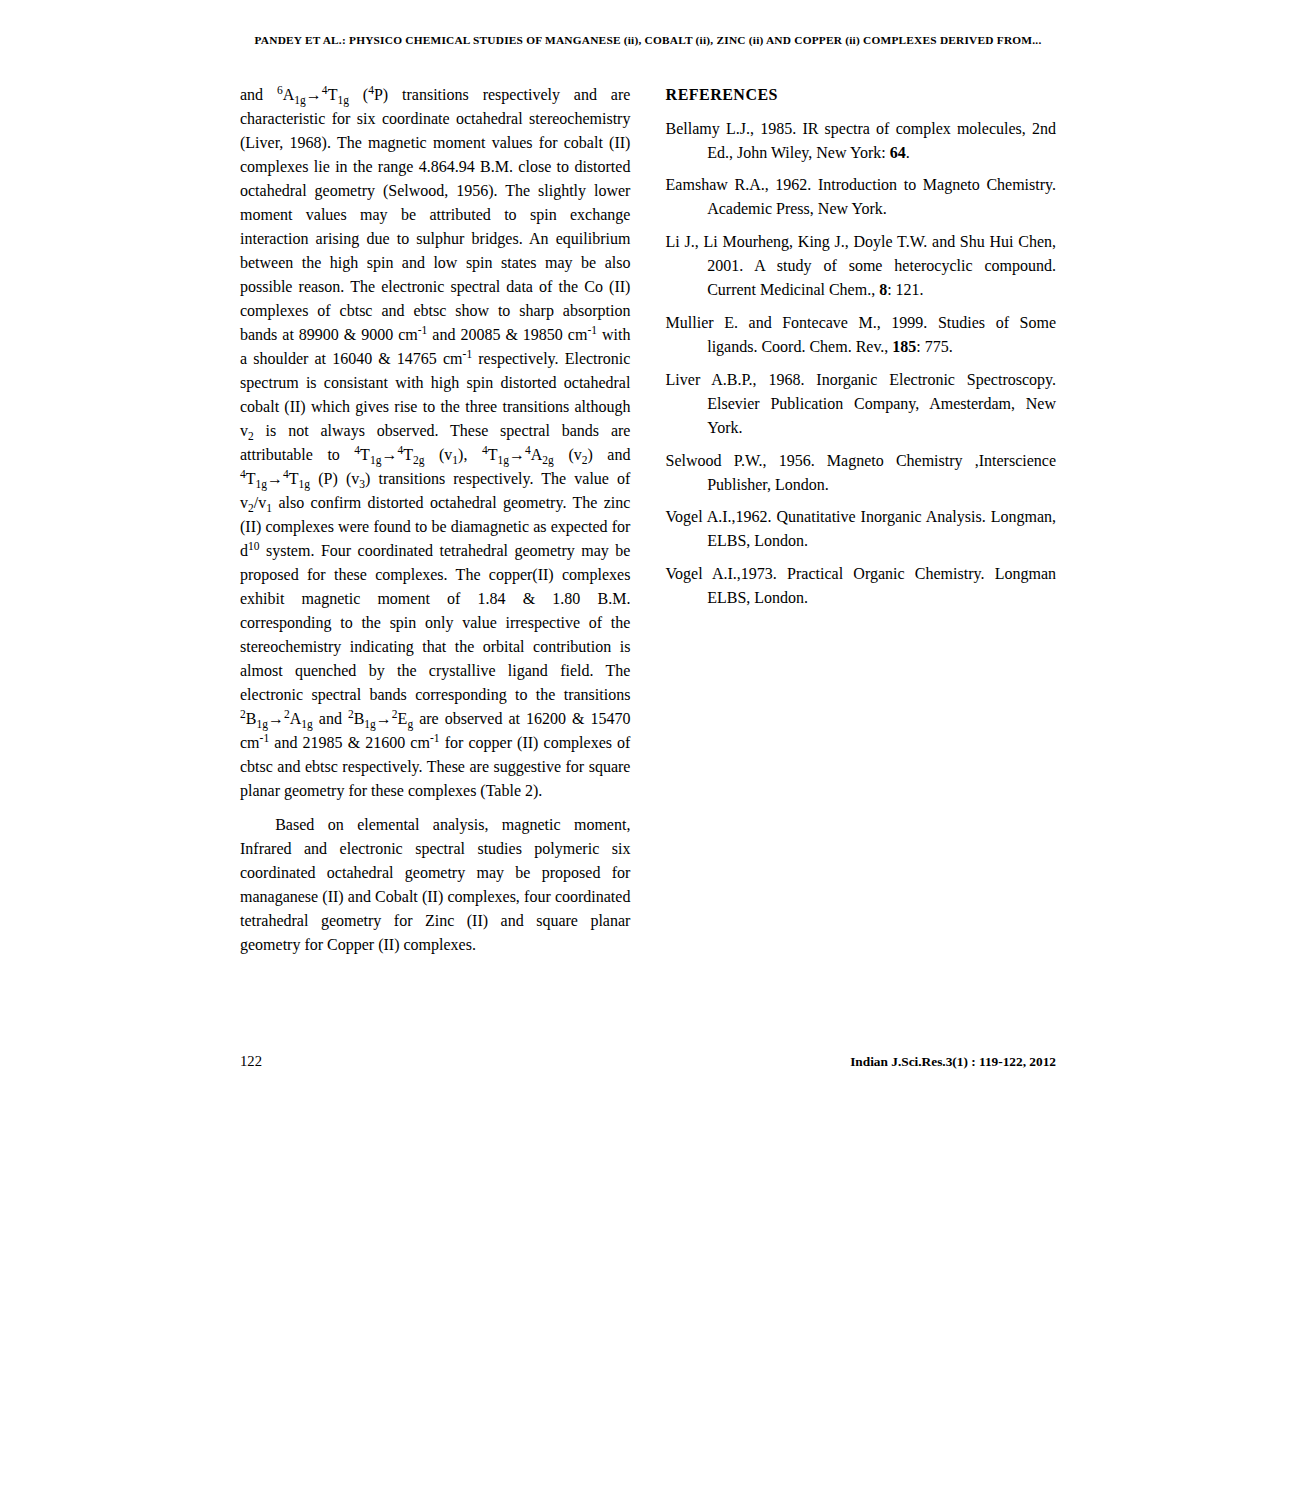PANDEY ET AL.: PHYSICO CHEMICAL STUDIES OF MANGANESE (ii), COBALT (ii), ZINC (ii) AND COPPER (ii) COMPLEXES DERIVED FROM...
and 6A1g→4T1g (4P) transitions respectively and are characteristic for six coordinate octahedral stereochemistry (Liver, 1968). The magnetic moment values for cobalt (II) complexes lie in the range 4.864.94 B.M. close to distorted octahedral geometry (Selwood, 1956). The slightly lower moment values may be attributed to spin exchange interaction arising due to sulphur bridges. An equilibrium between the high spin and low spin states may be also possible reason. The electronic spectral data of the Co (II) complexes of cbtsc and ebtsc show to sharp absorption bands at 89900 & 9000 cm-1 and 20085 & 19850 cm-1 with a shoulder at 16040 & 14765 cm-1 respectively. Electronic spectrum is consistant with high spin distorted octahedral cobalt (II) which gives rise to the three transitions although v2 is not always observed. These spectral bands are attributable to 4T1g→4T2g (v1), 4T1g→4A2g (v2) and 4T1g→4T1g (P) (v3) transitions respectively. The value of v2/v1 also confirm distorted octahedral geometry. The zinc (II) complexes were found to be diamagnetic as expected for d10 system. Four coordinated tetrahedral geometry may be proposed for these complexes. The copper(II) complexes exhibit magnetic moment of 1.84 & 1.80 B.M. corresponding to the spin only value irrespective of the stereochemistry indicating that the orbital contribution is almost quenched by the crystallive ligand field. The electronic spectral bands corresponding to the transitions 2B1g→2A1g and 2B1g→2Eg are observed at 16200 & 15470 cm-1 and 21985 & 21600 cm-1 for copper (II) complexes of cbtsc and ebtsc respectively. These are suggestive for square planar geometry for these complexes (Table 2).
Based on elemental analysis, magnetic moment, Infrared and electronic spectral studies polymeric six coordinated octahedral geometry may be proposed for managanese (II) and Cobalt (II) complexes, four coordinated tetrahedral geometry for Zinc (II) and square planar geometry for Copper (II) complexes.
REFERENCES
Bellamy L.J., 1985. IR spectra of complex molecules, 2nd Ed., John Wiley, New York: 64.
Eamshaw R.A., 1962. Introduction to Magneto Chemistry. Academic Press, New York.
Li J., Li Mourheng, King J., Doyle T.W. and Shu Hui Chen, 2001. A study of some heterocyclic compound. Current Medicinal Chem., 8: 121.
Mullier E. and Fontecave M., 1999. Studies of Some ligands. Coord. Chem. Rev., 185: 775.
Liver A.B.P., 1968. Inorganic Electronic Spectroscopy. Elsevier Publication Company, Amesterdam, New York.
Selwood P.W., 1956. Magneto Chemistry ,Interscience Publisher, London.
Vogel A.I.,1962. Qunatitative Inorganic Analysis. Longman, ELBS, London.
Vogel A.I.,1973. Practical Organic Chemistry. Longman ELBS, London.
122 Indian J.Sci.Res.3(1) : 119-122, 2012